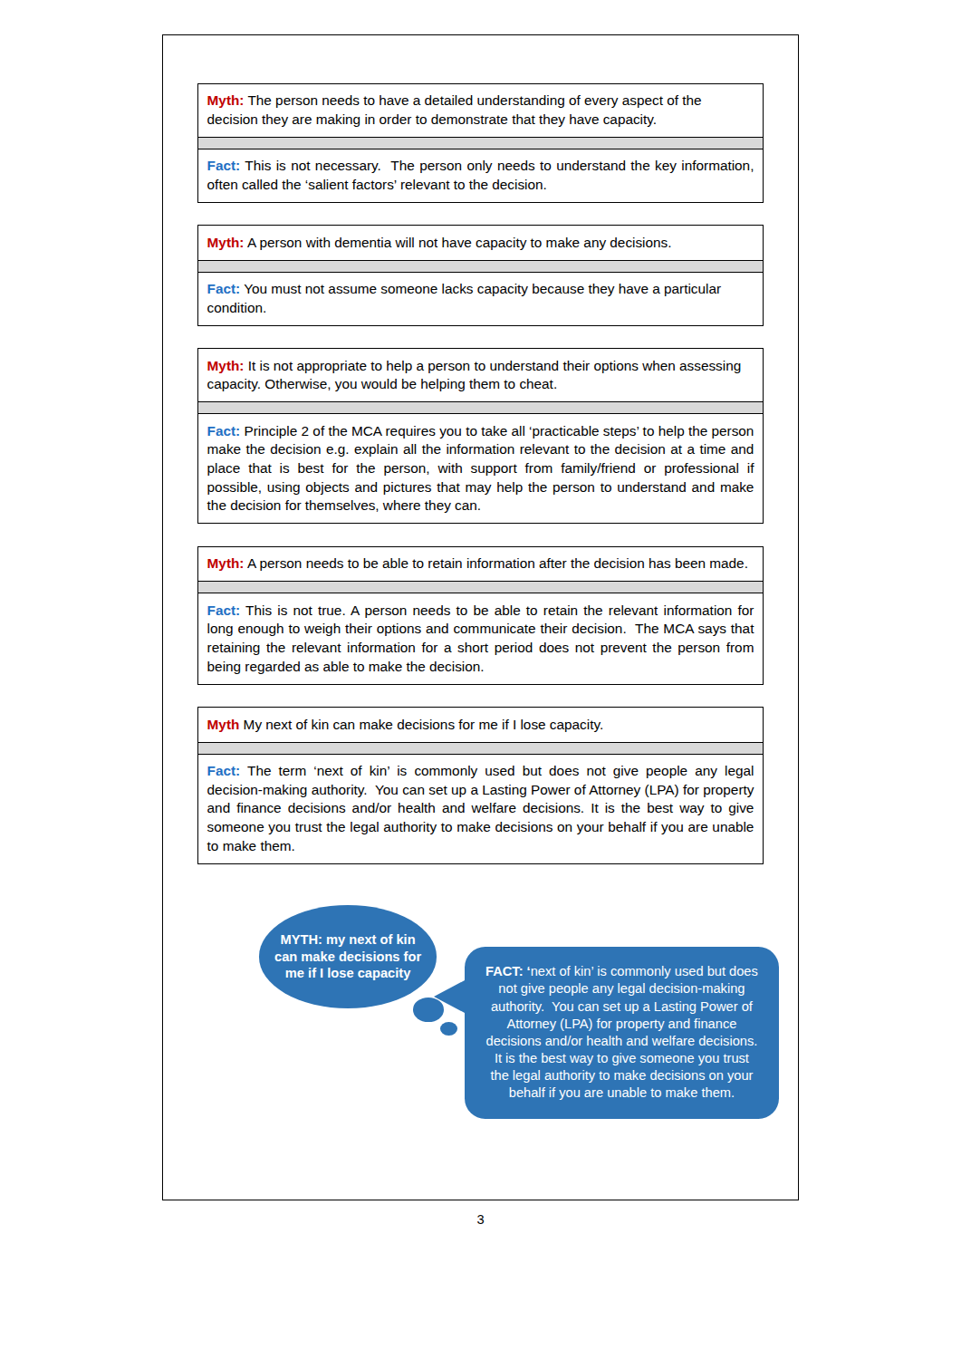Myth: The person needs to have a detailed understanding of every aspect of the decision they are making in order to demonstrate that they have capacity.
Fact: This is not necessary. The person only needs to understand the key information, often called the ‘salient factors’ relevant to the decision.
Myth: A person with dementia will not have capacity to make any decisions.
Fact: You must not assume someone lacks capacity because they have a particular condition.
Myth: It is not appropriate to help a person to understand their options when assessing capacity. Otherwise, you would be helping them to cheat.
Fact: Principle 2 of the MCA requires you to take all ‘practicable steps’ to help the person make the decision e.g. explain all the information relevant to the decision at a time and place that is best for the person, with support from family/friend or professional if possible, using objects and pictures that may help the person to understand and make the decision for themselves, where they can.
Myth: A person needs to be able to retain information after the decision has been made.
Fact: This is not true. A person needs to be able to retain the relevant information for long enough to weigh their options and communicate their decision. The MCA says that retaining the relevant information for a short period does not prevent the person from being regarded as able to make the decision.
Myth My next of kin can make decisions for me if I lose capacity.
Fact: The term ‘next of kin’ is commonly used but does not give people any legal decision-making authority. You can set up a Lasting Power of Attorney (LPA) for property and finance decisions and/or health and welfare decisions. It is the best way to give someone you trust the legal authority to make decisions on your behalf if you are unable to make them.
MYTH: my next of kin can make decisions for me if I lose capacity
FACT: ‘next of kin’ is commonly used but does not give people any legal decision-making authority. You can set up a Lasting Power of Attorney (LPA) for property and finance decisions and/or health and welfare decisions. It is the best way to give someone you trust the legal authority to make decisions on your behalf if you are unable to make them.
3